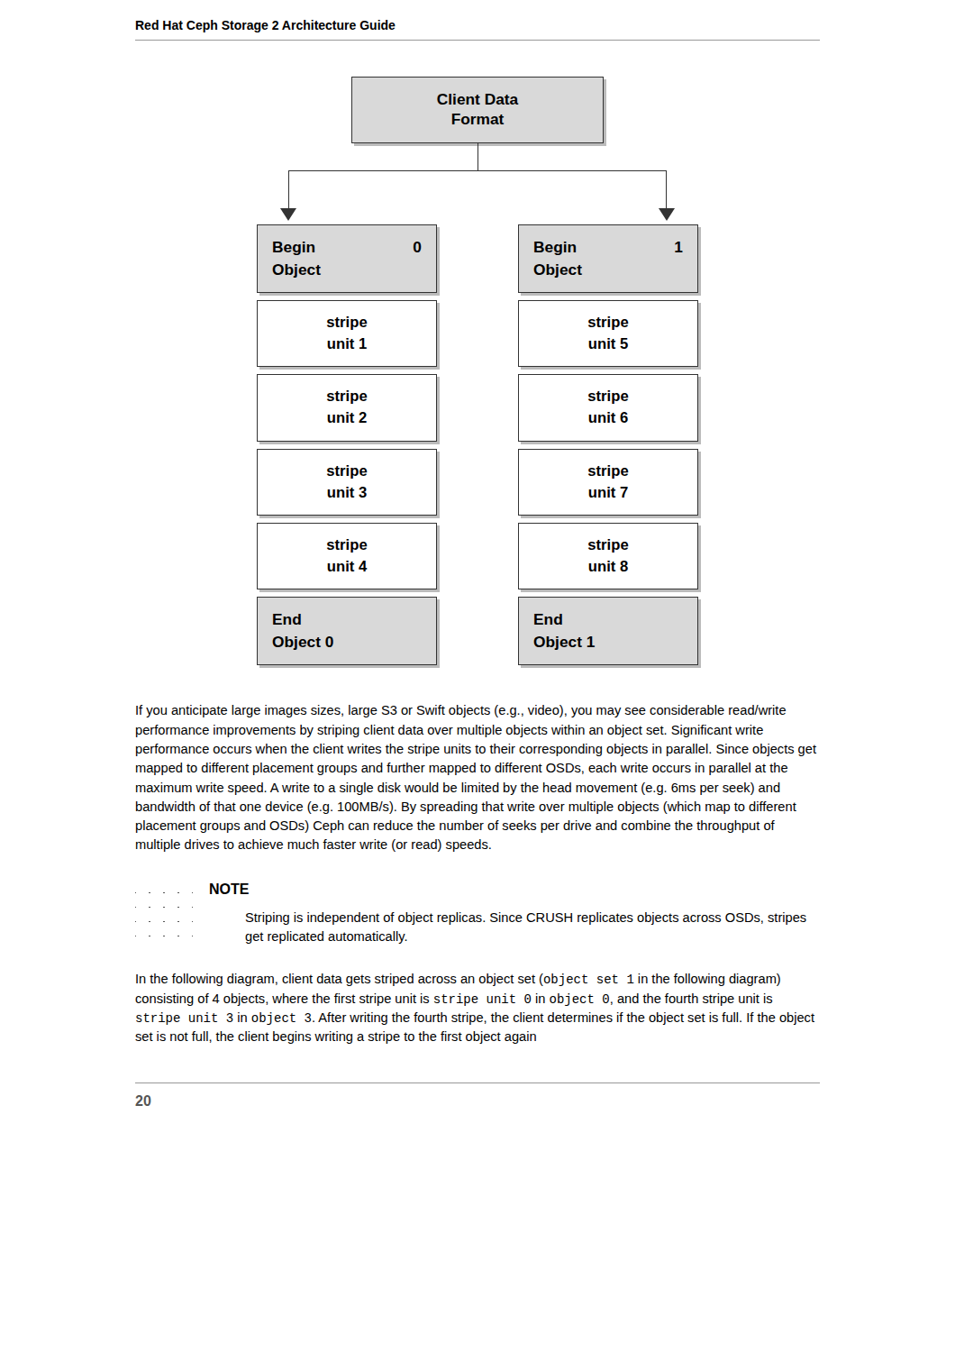Red Hat Ceph Storage 2 Architecture Guide
Client Data
Format
Begin
Object 0
stripe
unit 1
stripe
unit 2
stripe
unit 3
stripe
unit 4
End
Object 0
Begin
Object 1
stripe
unit 5
stripe
unit 6
stripe
unit 7
stripe
unit 8
End
Object 1
If you anticipate large images sizes, large S3 or Swift objects (e.g., video), you may see considerable read/write performance improvements by striping client data over multiple objects within an object set. Significant write performance occurs when the client writes the stripe units to their corresponding objects in parallel. Since objects get mapped to different placement groups and further mapped to different OSDs, each write occurs in parallel at the maximum write speed. A write to a single disk would be limited by the head movement (e.g. 6ms per seek) and bandwidth of that one device (e.g. 100MB/s). By spreading that write over multiple objects (which map to different placement groups and OSDs) Ceph can reduce the number of seeks per drive and combine the throughput of multiple drives to achieve much faster write (or read) speeds.
NOTE
Striping is independent of object replicas. Since CRUSH replicates objects across OSDs, stripes get replicated automatically.
In the following diagram, client data gets striped across an object set (object set 1 in the following diagram) consisting of 4 objects, where the first stripe unit is stripe unit 0 in object 0, and the fourth stripe unit is stripe unit 3 in object 3. After writing the fourth stripe, the client determines if the object set is full. If the object set is not full, the client begins writing a stripe to the first object again
20